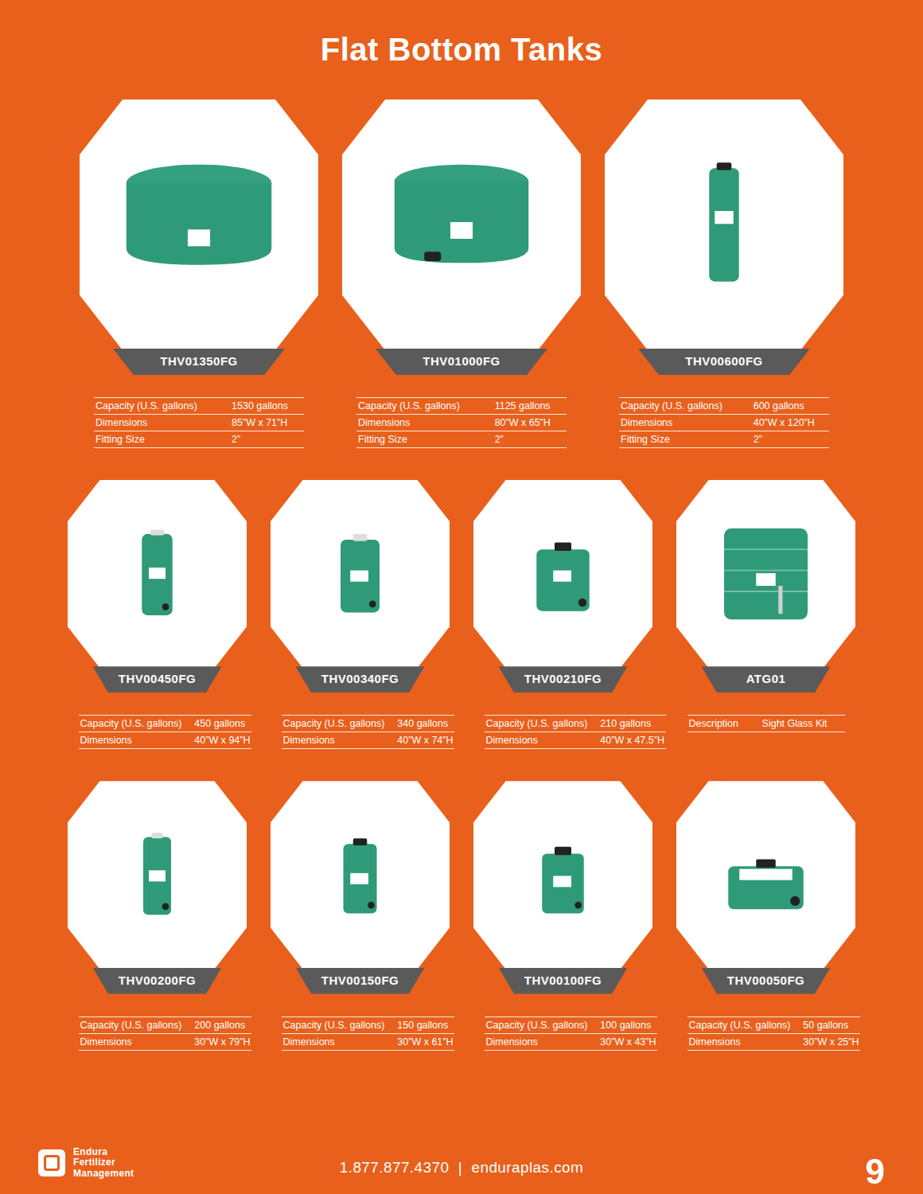Flat Bottom Tanks
THV01350FG
| Capacity (U.S. gallons) | 1530 gallons |
| Dimensions | 85”W x 71”H |
| Fitting Size | 2” |
THV01000FG
| Capacity (U.S. gallons) | 1125 gallons |
| Dimensions | 80”W x 65”H |
| Fitting Size | 2” |
THV00600FG
| Capacity (U.S. gallons) | 600 gallons |
| Dimensions | 40”W x 120”H |
| Fitting Size | 2” |
THV00450FG
| Capacity (U.S. gallons) | 450 gallons |
| Dimensions | 40”W x 94”H |
THV00340FG
| Capacity (U.S. gallons) | 340 gallons |
| Dimensions | 40”W x 74”H |
THV00210FG
| Capacity (U.S. gallons) | 210 gallons |
| Dimensions | 40”W x 47.5”H |
ATG01
| Description | Sight Glass Kit |
THV00200FG
| Capacity (U.S. gallons) | 200 gallons |
| Dimensions | 30”W x 79”H |
THV00150FG
| Capacity (U.S. gallons) | 150 gallons |
| Dimensions | 30”W x 61”H |
THV00100FG
| Capacity (U.S. gallons) | 100 gallons |
| Dimensions | 30”W x 43”H |
THV00050FG
| Capacity (U.S. gallons) | 50 gallons |
| Dimensions | 30”W x 25”H |
Endura
Fertilizer
Management
1.877.877.4370 | enduraplas.com
9